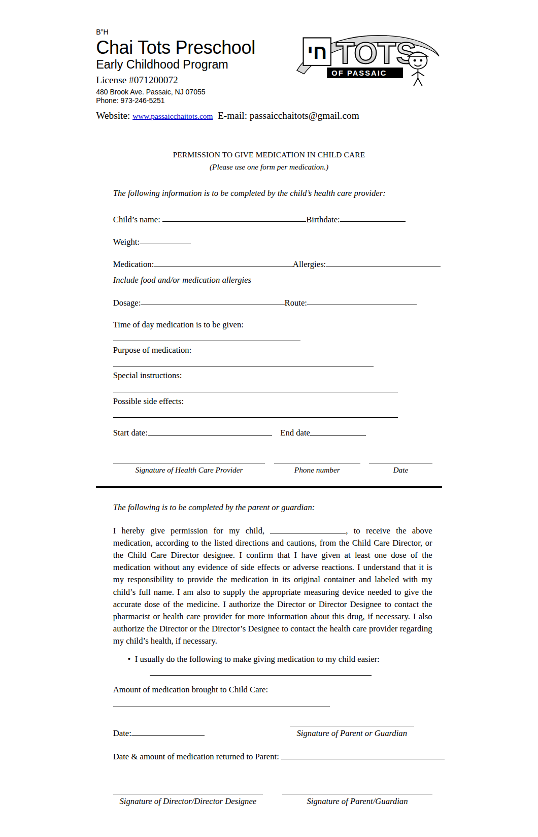B”H
Chai Tots Preschool
Early Childhood Program
License #071200072
480 Brook Ave. Passaic, NJ 07055
Phone: 973-246-5251
Website: www.passaicchaitots.com E-mail: passaicchaitots@gmail.com
TOTS חי OF PASSAIC
PERMISSION TO GIVE MEDICATION IN CHILD CARE
(Please use one form per medication.)
The following information is to be completed by the child’s health care provider:
Child’s name: Birthdate:
Weight:
Medication: Allergies:
Include food and/or medication allergies
Dosage: Route:
Time of day medication is to be given:
Purpose of medication:
Special instructions:
Possible side effects:
Start date: End date
Signature of Health Care Provider
Phone number
Date
The following is to be completed by the parent or guardian:
I hereby give permission for my child, , to receive the above medication, according to the listed directions and cautions, from the Child Care Director, or the Child Care Director designee. I confirm that I have given at least one dose of the medication without any evidence of side effects or adverse reactions. I understand that it is my responsibility to provide the medication in its original container and labeled with my child’s full name. I am also to supply the appropriate measuring device needed to give the accurate dose of the medicine. I authorize the Director or Director Designee to contact the pharmacist or health care provider for more information about this drug, if necessary. I also authorize the Director or the Director’s Designee to contact the health care provider regarding my child’s health, if necessary.
• I usually do the following to make giving medication to my child easier:
Amount of medication brought to Child Care:
Date:
Signature of Parent or Guardian
Date & amount of medication returned to Parent:
Signature of Director/Director Designee
Signature of Parent/Guardian